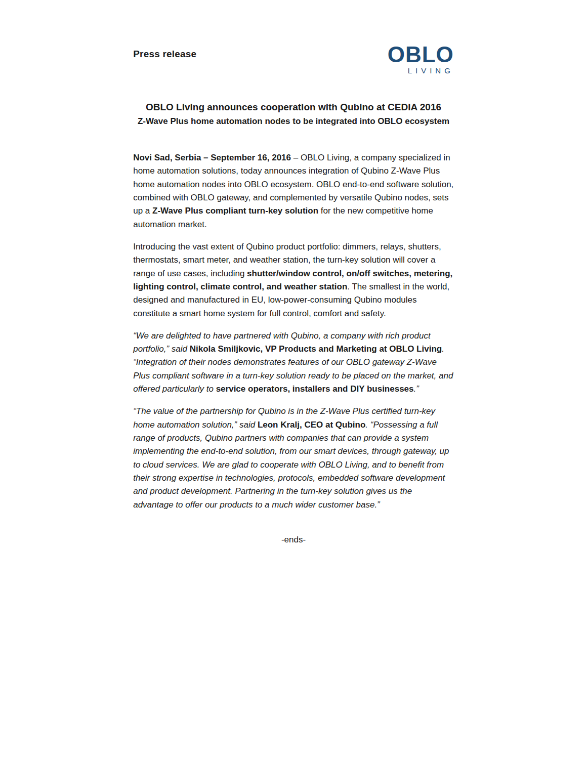Press release
OBLO LIVING
OBLO Living announces cooperation with Qubino at CEDIA 2016
Z-Wave Plus home automation nodes to be integrated into OBLO ecosystem
Novi Sad, Serbia – September 16, 2016 – OBLO Living, a company specialized in home automation solutions, today announces integration of Qubino Z-Wave Plus home automation nodes into OBLO ecosystem. OBLO end-to-end software solution, combined with OBLO gateway, and complemented by versatile Qubino nodes, sets up a Z-Wave Plus compliant turn-key solution for the new competitive home automation market.
Introducing the vast extent of Qubino product portfolio: dimmers, relays, shutters, thermostats, smart meter, and weather station, the turn-key solution will cover a range of use cases, including shutter/window control, on/off switches, metering, lighting control, climate control, and weather station. The smallest in the world, designed and manufactured in EU, low-power-consuming Qubino modules constitute a smart home system for full control, comfort and safety.
“We are delighted to have partnered with Qubino, a company with rich product portfolio,” said Nikola Smiljkovic, VP Products and Marketing at OBLO Living. “Integration of their nodes demonstrates features of our OBLO gateway Z-Wave Plus compliant software in a turn-key solution ready to be placed on the market, and offered particularly to service operators, installers and DIY businesses.”
“The value of the partnership for Qubino is in the Z-Wave Plus certified turn-key home automation solution,” said Leon Kralj, CEO at Qubino. “Possessing a full range of products, Qubino partners with companies that can provide a system implementing the end-to-end solution, from our smart devices, through gateway, up to cloud services. We are glad to cooperate with OBLO Living, and to benefit from their strong expertise in technologies, protocols, embedded software development and product development. Partnering in the turn-key solution gives us the advantage to offer our products to a much wider customer base.”
-ends-